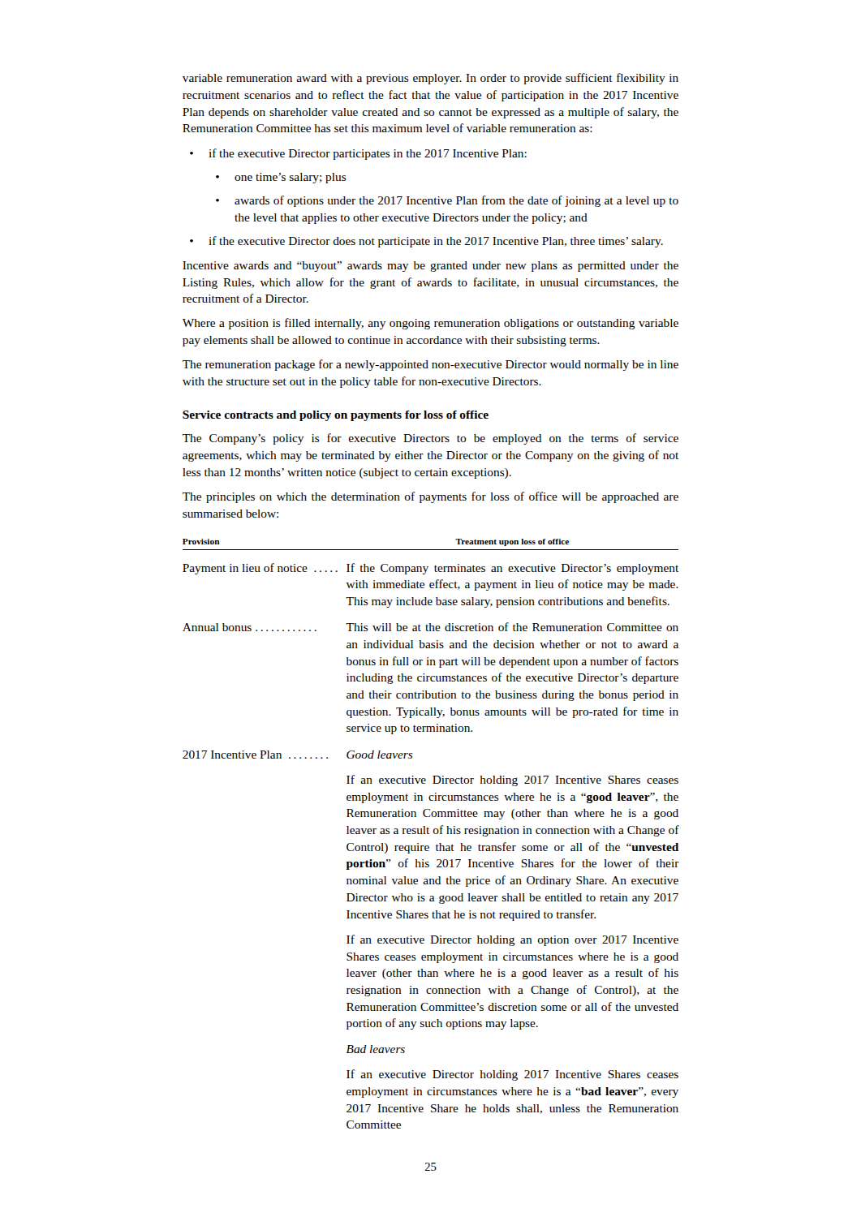variable remuneration award with a previous employer. In order to provide sufficient flexibility in recruitment scenarios and to reflect the fact that the value of participation in the 2017 Incentive Plan depends on shareholder value created and so cannot be expressed as a multiple of salary, the Remuneration Committee has set this maximum level of variable remuneration as:
if the executive Director participates in the 2017 Incentive Plan:
one time’s salary; plus
awards of options under the 2017 Incentive Plan from the date of joining at a level up to the level that applies to other executive Directors under the policy; and
if the executive Director does not participate in the 2017 Incentive Plan, three times’ salary.
Incentive awards and “buyout” awards may be granted under new plans as permitted under the Listing Rules, which allow for the grant of awards to facilitate, in unusual circumstances, the recruitment of a Director.
Where a position is filled internally, any ongoing remuneration obligations or outstanding variable pay elements shall be allowed to continue in accordance with their subsisting terms.
The remuneration package for a newly-appointed non-executive Director would normally be in line with the structure set out in the policy table for non-executive Directors.
Service contracts and policy on payments for loss of office
The Company’s policy is for executive Directors to be employed on the terms of service agreements, which may be terminated by either the Director or the Company on the giving of not less than 12 months’ written notice (subject to certain exceptions).
The principles on which the determination of payments for loss of office will be approached are summarised below:
| Provision | Treatment upon loss of office |
| --- | --- |
| Payment in lieu of notice ..... | If the Company terminates an executive Director’s employment with immediate effect, a payment in lieu of notice may be made. This may include base salary, pension contributions and benefits. |
| Annual bonus ............ | This will be at the discretion of the Remuneration Committee on an individual basis and the decision whether or not to award a bonus in full or in part will be dependent upon a number of factors including the circumstances of the executive Director’s departure and their contribution to the business during the bonus period in question. Typically, bonus amounts will be pro-rated for time in service up to termination. |
| 2017 Incentive Plan ........ | Good leavers If an executive Director holding 2017 Incentive Shares ceases employment in circumstances where he is a “ good leaver ”, the Remuneration Committee may (other than where he is a good leaver as a result of his resignation in connection with a Change of Control) require that he transfer some or all of the “ unvested portion ” of his 2017 Incentive Shares for the lower of their nominal value and the price of an Ordinary Share. An executive Director who is a good leaver shall be entitled to retain any 2017 Incentive Shares that he is not required to transfer. If an executive Director holding an option over 2017 Incentive Shares ceases employment in circumstances where he is a good leaver (other than where he is a good leaver as a result of his resignation in connection with a Change of Control), at the Remuneration Committee’s discretion some or all of the unvested portion of any such options may lapse. Bad leavers If an executive Director holding 2017 Incentive Shares ceases employment in circumstances where he is a “ bad leaver ”, every 2017 Incentive Share he holds shall, unless the Remuneration Committee |
25